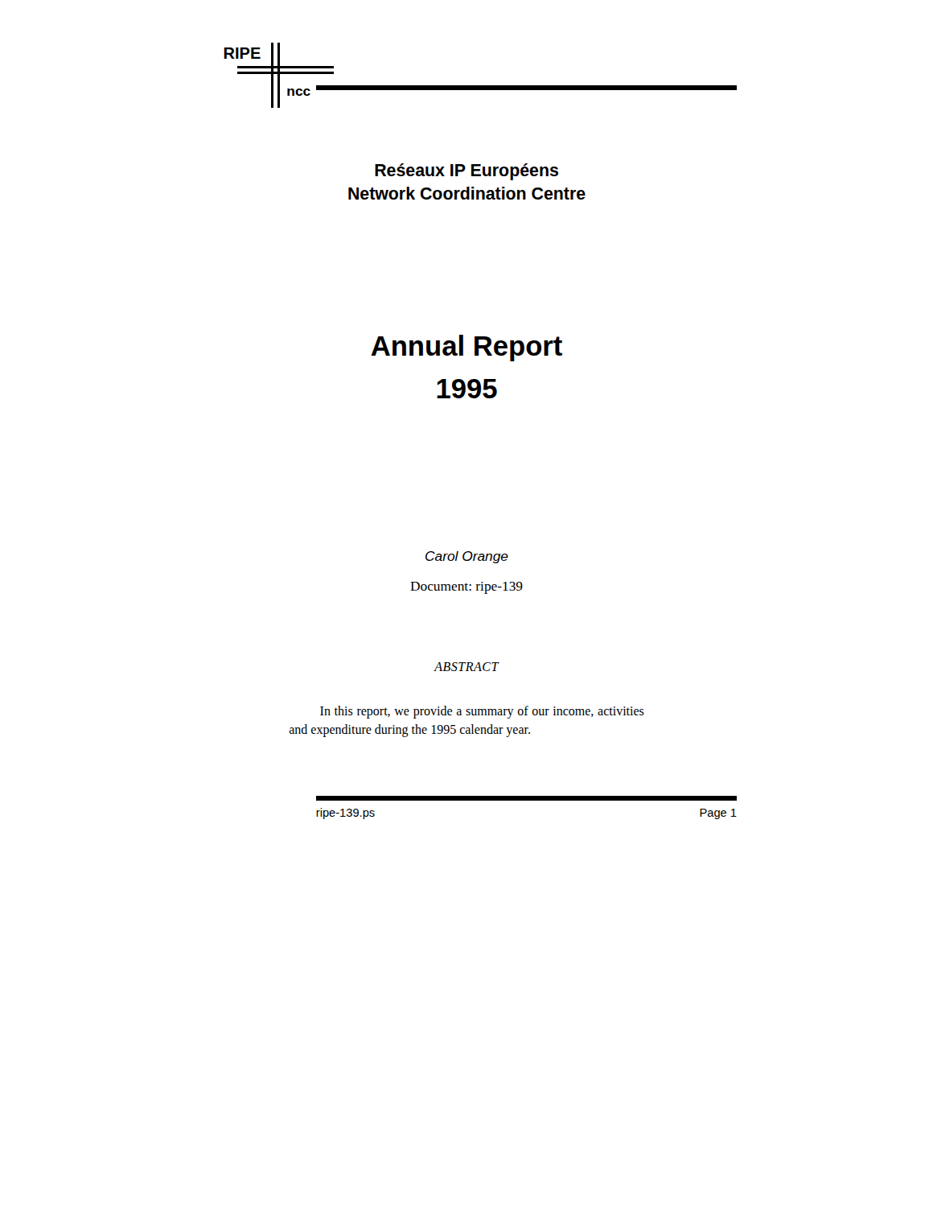RIPE ncc
Reśeaux IP Européens
Network Coordination Centre
Annual Report
1995
Carol Orange
Document: ripe-139
ABSTRACT
In this report, we provide a summary of our income, activities and expenditure during the 1995 calendar year.
ripe-139.ps Page 1